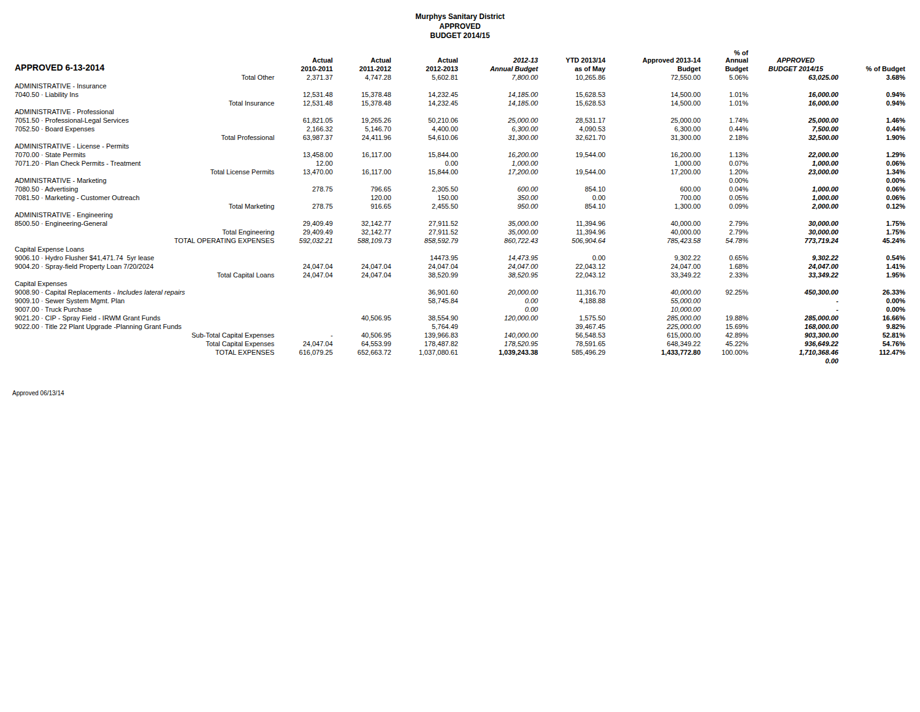Murphys Sanitary District
APPROVED
BUDGET 2014/15
| APPROVED 6-13-2014 | Actual | Actual | Actual | 2012-13 | YTD 2013/14 | Approved 2013-14 | % of Annual | APPROVED | |
| --- | --- | --- | --- | --- | --- | --- | --- | --- | --- |
| 2010-2011 | 2011-2012 | 2012-2013 | Annual Budget | as of May | Budget | Budget | BUDGET 2014/15 | % of Budget |
| Total Other | 2,371.37 | 4,747.28 | 5,602.81 | 7,800.00 | 10,265.86 | 72,550.00 | 5.06% | 63,025.00 | 3.68% |
| ADMINISTRATIVE - Insurance | |
| 7040.50 · Liability Ins | 12,531.48 | 15,378.48 | 14,232.45 | 14,185.00 | 15,628.53 | 14,500.00 | 1.01% | 16,000.00 | 0.94% |
| Total Insurance | 12,531.48 | 15,378.48 | 14,232.45 | 14,185.00 | 15,628.53 | 14,500.00 | 1.01% | 16,000.00 | 0.94% |
| ADMINISTRATIVE - Professional | |
| 7051.50 · Professional-Legal Services | 61,821.05 | 19,265.26 | 50,210.06 | 25,000.00 | 28,531.17 | 25,000.00 | 1.74% | 25,000.00 | 1.46% |
| 7052.50 · Board Expenses | 2,166.32 | 5,146.70 | 4,400.00 | 6,300.00 | 4,090.53 | 6,300.00 | 0.44% | 7,500.00 | 0.44% |
| Total Professional | 63,987.37 | 24,411.96 | 54,610.06 | 31,300.00 | 32,621.70 | 31,300.00 | 2.18% | 32,500.00 | 1.90% |
| ADMINISTRATIVE - License - Permits | |
| 7070.00 · State Permits | 13,458.00 | 16,117.00 | 15,844.00 | 16,200.00 | 19,544.00 | 16,200.00 | 1.13% | 22,000.00 | 1.29% |
| 7071.20 · Plan Check Permits - Treatment | 12.00 | | 0.00 | 1,000.00 | | 1,000.00 | 0.07% | 1,000.00 | 0.06% |
| Total License Permits | 13,470.00 | 16,117.00 | 15,844.00 | 17,200.00 | 19,544.00 | 17,200.00 | 1.20% | 23,000.00 | 1.34% |
| ADMINISTRATIVE - Marketing | | 0.00% | | 0.00% |
| 7080.50 · Advertising | 278.75 | 796.65 | 2,305.50 | 600.00 | 854.10 | 600.00 | 0.04% | 1,000.00 | 0.06% |
| 7081.50 · Marketing - Customer Outreach | | 120.00 | 150.00 | 350.00 | 0.00 | 700.00 | 0.05% | 1,000.00 | 0.06% |
| Total Marketing | 278.75 | 916.65 | 2,455.50 | 950.00 | 854.10 | 1,300.00 | 0.09% | 2,000.00 | 0.12% |
| ADMINISTRATIVE - Engineering | |
| 8500.50 · Engineering-General | 29,409.49 | 32,142.77 | 27,911.52 | 35,000.00 | 11,394.96 | 40,000.00 | 2.79% | 30,000.00 | 1.75% |
| Total Engineering | 29,409.49 | 32,142.77 | 27,911.52 | 35,000.00 | 11,394.96 | 40,000.00 | 2.79% | 30,000.00 | 1.75% |
| TOTAL OPERATING EXPENSES | 592,032.21 | 588,109.73 | 858,592.79 | 860,722.43 | 506,904.64 | 785,423.58 | 54.78% | 773,719.24 | 45.24% |
| Capital Expense Loans | |
| 9006.10 · Hydro Flusher $41,471.74 5yr lease | | | 14473.95 | 14,473.95 | 0.00 | 9,302.22 | 0.65% | 9,302.22 | 0.54% |
| 9004.20 · Spray-field Property Loan 7/20/2024 | 24,047.04 | 24,047.04 | 24,047.04 | 24,047.00 | 22,043.12 | 24,047.00 | 1.68% | 24,047.00 | 1.41% |
| Total Capital Loans | 24,047.04 | 24,047.04 | 38,520.99 | 38,520.95 | 22,043.12 | 33,349.22 | 2.33% | 33,349.22 | 1.95% |
| Capital Expenses | |
| 9008.90 · Capital Replacements - Includes lateral repairs | | | 36,901.60 | 20,000.00 | 11,316.70 | 40,000.00 | 92.25% | 450,300.00 | 26.33% |
| 9009.10 · Sewer System Mgmt. Plan | | | 58,745.84 | 0.00 | 4,188.88 | 55,000.00 | | - | 0.00% |
| 9007.00 · Truck Purchase | | | | 0.00 | | 10,000.00 | | - | 0.00% |
| 9021.20 · CIP - Spray Field - IRWM Grant Funds | | 40,506.95 | 38,554.90 | 120,000.00 | 1,575.50 | 285,000.00 | 19.88% | 285,000.00 | 16.66% |
| 9022.00 · Title 22 Plant Upgrade -Planning Grant Funds | | | 5,764.49 | | 39,467.45 | 225,000.00 | 15.69% | 168,000.00 | 9.82% |
| Sub-Total Capital Expenses | - | 40,506.95 | 139,966.83 | 140,000.00 | 56,548.53 | 615,000.00 | 42.89% | 903,300.00 | 52.81% |
| Total Capital Expenses | 24,047.04 | 64,553.99 | 178,487.82 | 178,520.95 | 78,591.65 | 648,349.22 | 45.22% | 936,649.22 | 54.76% |
| TOTAL EXPENSES | 616,079.25 | 652,663.72 | 1,037,080.61 | 1,039,243.38 | 585,496.29 | 1,433,772.80 | 100.00% | 1,710,368.46 | 112.47% |
| | 0.00 | |
Approved 06/13/14